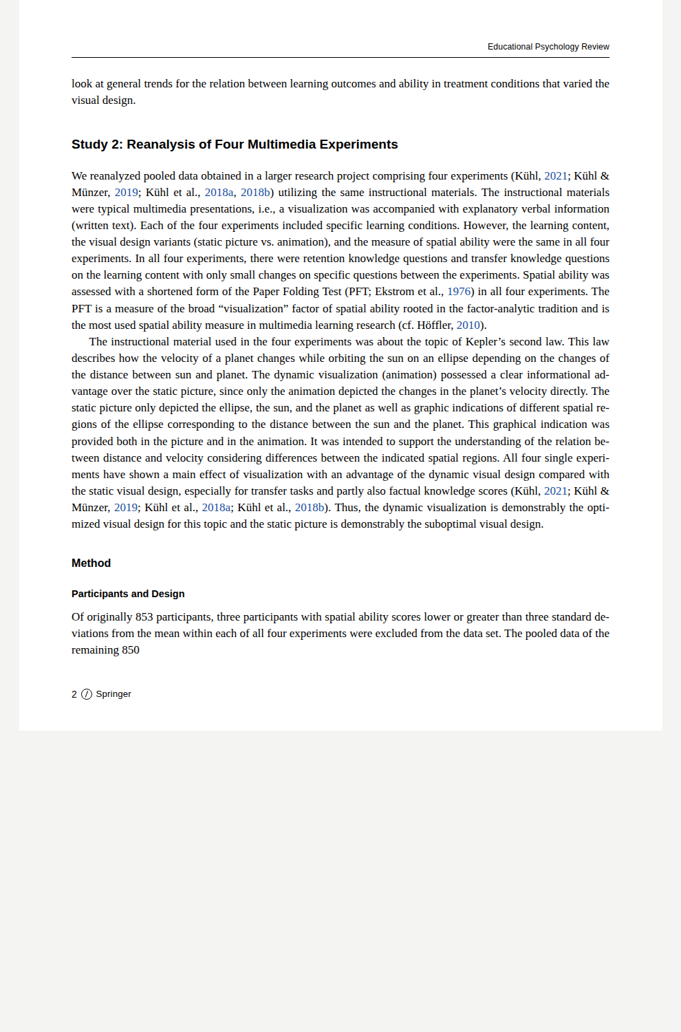Educational Psychology Review
look at general trends for the relation between learning outcomes and ability in treatment conditions that varied the visual design.
Study 2: Reanalysis of Four Multimedia Experiments
We reanalyzed pooled data obtained in a larger research project comprising four experiments (Kühl, 2021; Kühl & Münzer, 2019; Kühl et al., 2018a, 2018b) utilizing the same instructional materials. The instructional materials were typical multimedia presentations, i.e., a visualization was accompanied with explanatory verbal information (written text). Each of the four experiments included specific learning conditions. However, the learning content, the visual design variants (static picture vs. animation), and the measure of spatial ability were the same in all four experiments. In all four experiments, there were retention knowledge questions and transfer knowledge questions on the learning content with only small changes on specific questions between the experiments. Spatial ability was assessed with a shortened form of the Paper Folding Test (PFT; Ekstrom et al., 1976) in all four experiments. The PFT is a measure of the broad “visualization” factor of spatial ability rooted in the factor-analytic tradition and is the most used spatial ability measure in multimedia learning research (cf. Höffler, 2010).
The instructional material used in the four experiments was about the topic of Kepler’s second law. This law describes how the velocity of a planet changes while orbiting the sun on an ellipse depending on the changes of the distance between sun and planet. The dynamic visualization (animation) possessed a clear informational advantage over the static picture, since only the animation depicted the changes in the planet’s velocity directly. The static picture only depicted the ellipse, the sun, and the planet as well as graphic indications of different spatial regions of the ellipse corresponding to the distance between the sun and the planet. This graphical indication was provided both in the picture and in the animation. It was intended to support the understanding of the relation between distance and velocity considering differences between the indicated spatial regions. All four single experiments have shown a main effect of visualization with an advantage of the dynamic visual design compared with the static visual design, especially for transfer tasks and partly also factual knowledge scores (Kühl, 2021; Kühl & Münzer, 2019; Kühl et al., 2018a; Kühl et al., 2018b). Thus, the dynamic visualization is demonstrably the optimized visual design for this topic and the static picture is demonstrably the suboptimal visual design.
Method
Participants and Design
Of originally 853 participants, three participants with spatial ability scores lower or greater than three standard deviations from the mean within each of all four experiments were excluded from the data set. The pooled data of the remaining 850
2 Springer